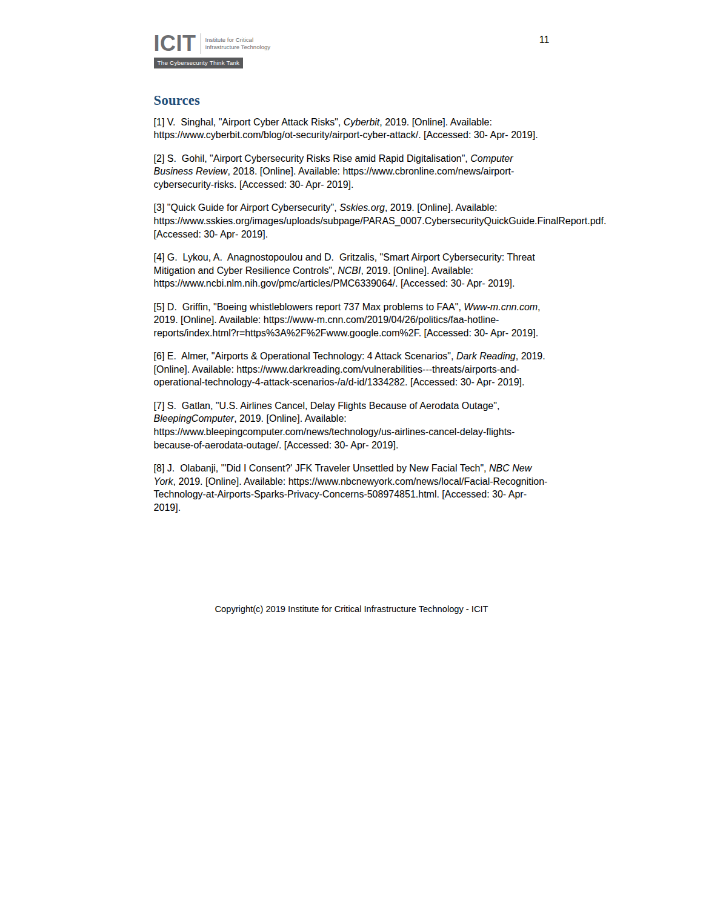ICIT
Institute for Critical
Infrastructure Technology
The Cybersecurity Think Tank
11
Sources
[1] V. Singhal, "Airport Cyber Attack Risks", Cyberbit, 2019. [Online]. Available: https://www.cyberbit.com/blog/ot-security/airport-cyber-attack/. [Accessed: 30- Apr- 2019].
[2] S. Gohil, "Airport Cybersecurity Risks Rise amid Rapid Digitalisation", Computer Business Review, 2018. [Online]. Available: https://www.cbronline.com/news/airport-cybersecurity-risks. [Accessed: 30- Apr- 2019].
[3] "Quick Guide for Airport Cybersecurity", Sskies.org, 2019. [Online]. Available: https://www.sskies.org/images/uploads/subpage/PARAS_0007.CybersecurityQuickGuide.FinalReport.pdf. [Accessed: 30- Apr- 2019].
[4] G. Lykou, A. Anagnostopoulou and D. Gritzalis, "Smart Airport Cybersecurity: Threat Mitigation and Cyber Resilience Controls", NCBI, 2019. [Online]. Available: https://www.ncbi.nlm.nih.gov/pmc/articles/PMC6339064/. [Accessed: 30- Apr- 2019].
[5] D. Griffin, "Boeing whistleblowers report 737 Max problems to FAA", Www-m.cnn.com, 2019. [Online]. Available: https://www-m.cnn.com/2019/04/26/politics/faa-hotline-reports/index.html?r=https%3A%2F%2Fwww.google.com%2F. [Accessed: 30- Apr- 2019].
[6] E. Almer, "Airports & Operational Technology: 4 Attack Scenarios", Dark Reading, 2019. [Online]. Available: https://www.darkreading.com/vulnerabilities---threats/airports-and-operational-technology-4-attack-scenarios-/a/d-id/1334282. [Accessed: 30- Apr- 2019].
[7] S. Gatlan, "U.S. Airlines Cancel, Delay Flights Because of Aerodata Outage", BleepingComputer, 2019. [Online]. Available: https://www.bleepingcomputer.com/news/technology/us-airlines-cancel-delay-flights-because-of-aerodata-outage/. [Accessed: 30- Apr- 2019].
[8] J. Olabanji, "'Did I Consent?' JFK Traveler Unsettled by New Facial Tech", NBC New York, 2019. [Online]. Available: https://www.nbcnewyork.com/news/local/Facial-Recognition-Technology-at-Airports-Sparks-Privacy-Concerns-508974851.html. [Accessed: 30- Apr- 2019].
Copyright(c) 2019 Institute for Critical Infrastructure Technology - ICIT